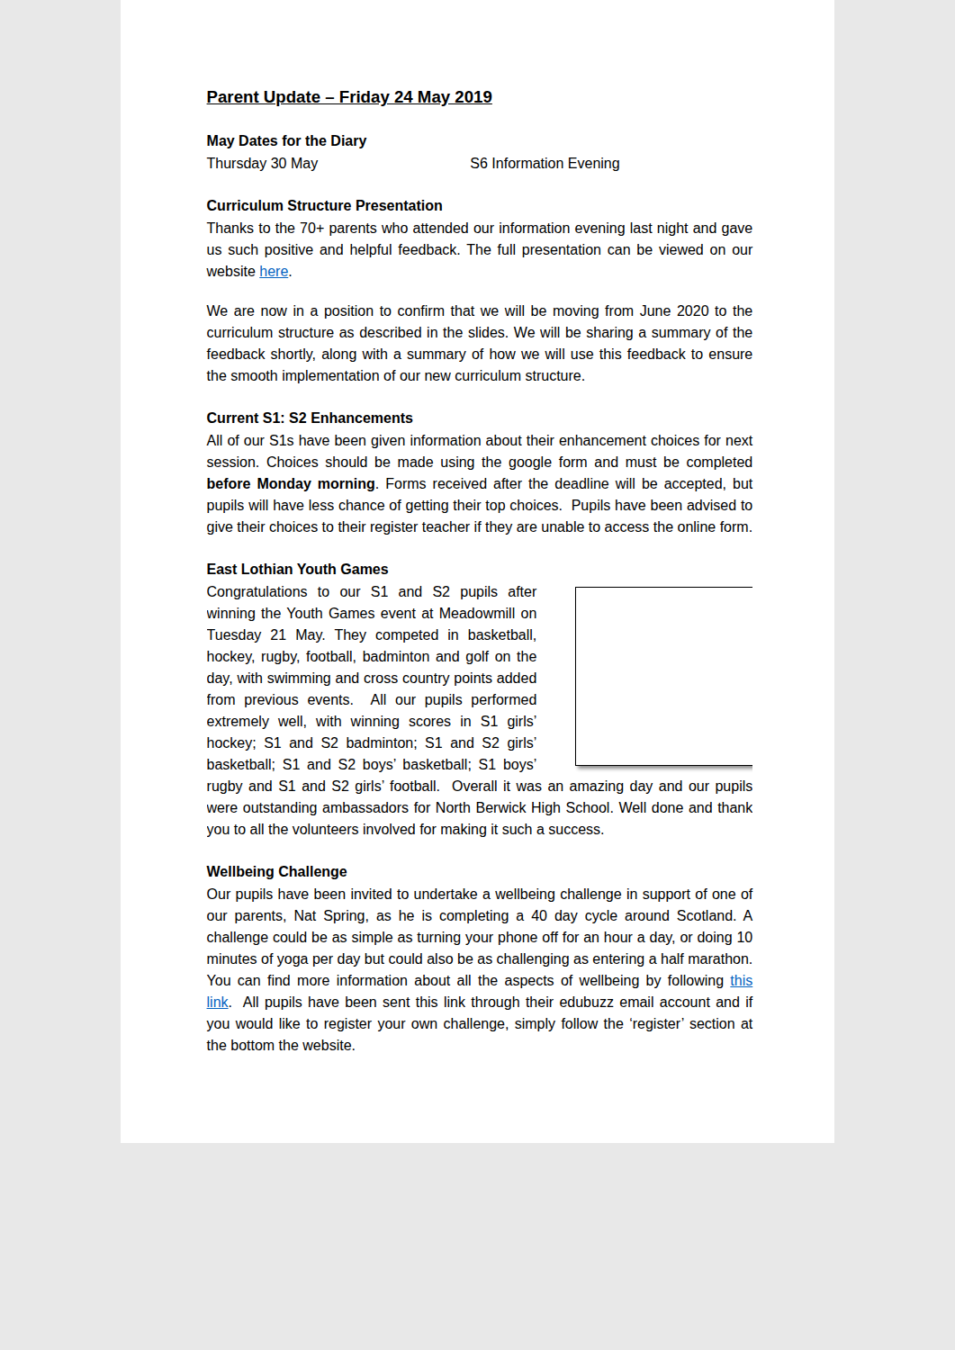Parent Update – Friday 24 May 2019
May Dates for the Diary
Thursday 30 May S6 Information Evening
Curriculum Structure Presentation
Thanks to the 70+ parents who attended our information evening last night and gave us such positive and helpful feedback. The full presentation can be viewed on our website here.
We are now in a position to confirm that we will be moving from June 2020 to the curriculum structure as described in the slides. We will be sharing a summary of the feedback shortly, along with a summary of how we will use this feedback to ensure the smooth implementation of our new curriculum structure.
Current S1: S2 Enhancements
All of our S1s have been given information about their enhancement choices for next session. Choices should be made using the google form and must be completed before Monday morning. Forms received after the deadline will be accepted, but pupils will have less chance of getting their top choices. Pupils have been advised to give their choices to their register teacher if they are unable to access the online form.
East Lothian Youth Games
Congratulations to our S1 and S2 pupils after winning the Youth Games event at Meadowmill on Tuesday 21 May. They competed in basketball, hockey, rugby, football, badminton and golf on the day, with swimming and cross country points added from previous events. All our pupils performed extremely well, with winning scores in S1 girls’ hockey; S1 and S2 badminton; S1 and S2 girls’ basketball; S1 and S2 boys’ basketball; S1 boys’ rugby and S1 and S2 girls’ football. Overall it was an amazing day and our pupils were outstanding ambassadors for North Berwick High School. Well done and thank you to all the volunteers involved for making it such a success.
Wellbeing Challenge
Our pupils have been invited to undertake a wellbeing challenge in support of one of our parents, Nat Spring, as he is completing a 40 day cycle around Scotland. A challenge could be as simple as turning your phone off for an hour a day, or doing 10 minutes of yoga per day but could also be as challenging as entering a half marathon. You can find more information about all the aspects of wellbeing by following this link. All pupils have been sent this link through their edubuzz email account and if you would like to register your own challenge, simply follow the ‘register’ section at the bottom the website.